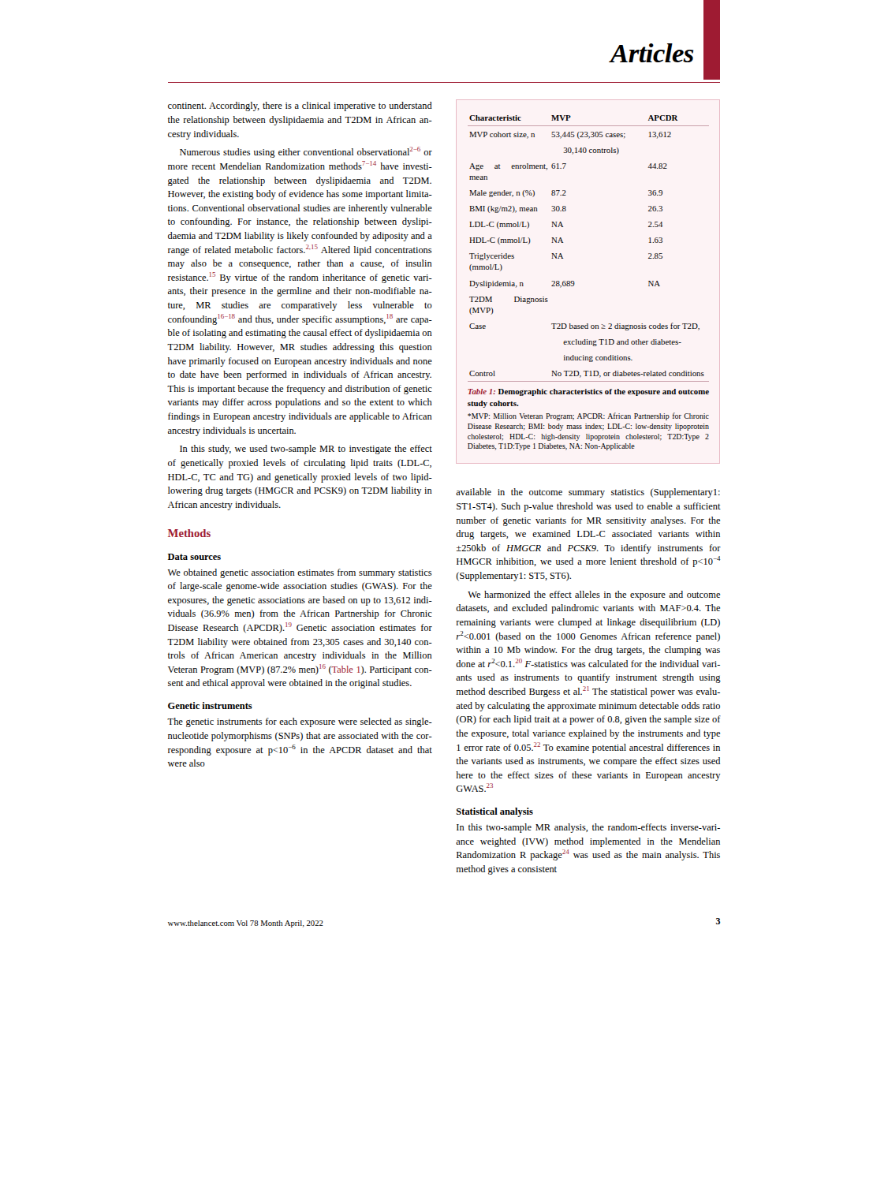Articles
continent. Accordingly, there is a clinical imperative to understand the relationship between dyslipidaemia and T2DM in African ancestry individuals.
Numerous studies using either conventional observational2−6 or more recent Mendelian Randomization methods7−14 have investigated the relationship between dyslipidaemia and T2DM. However, the existing body of evidence has some important limitations. Conventional observational studies are inherently vulnerable to confounding. For instance, the relationship between dyslipidaemia and T2DM liability is likely confounded by adiposity and a range of related metabolic factors.2,15 Altered lipid concentrations may also be a consequence, rather than a cause, of insulin resistance.15 By virtue of the random inheritance of genetic variants, their presence in the germline and their non-modifiable nature, MR studies are comparatively less vulnerable to confounding16−18 and thus, under specific assumptions,18 are capable of isolating and estimating the causal effect of dyslipidaemia on T2DM liability. However, MR studies addressing this question have primarily focused on European ancestry individuals and none to date have been performed in individuals of African ancestry. This is important because the frequency and distribution of genetic variants may differ across populations and so the extent to which findings in European ancestry individuals are applicable to African ancestry individuals is uncertain.
In this study, we used two-sample MR to investigate the effect of genetically proxied levels of circulating lipid traits (LDL-C, HDL-C, TC and TG) and genetically proxied levels of two lipid-lowering drug targets (HMGCR and PCSK9) on T2DM liability in African ancestry individuals.
Methods
Data sources
We obtained genetic association estimates from summary statistics of large-scale genome-wide association studies (GWAS). For the exposures, the genetic associations are based on up to 13,612 individuals (36.9% men) from the African Partnership for Chronic Disease Research (APCDR).19 Genetic association estimates for T2DM liability were obtained from 23,305 cases and 30,140 controls of African American ancestry individuals in the Million Veteran Program (MVP) (87.2% men)16 (Table 1). Participant consent and ethical approval were obtained in the original studies.
Genetic instruments
The genetic instruments for each exposure were selected as single-nucleotide polymorphisms (SNPs) that are associated with the corresponding exposure at p<10−6 in the APCDR dataset and that were also
| Characteristic | MVP | APCDR |
| --- | --- | --- |
| MVP cohort size, n | 53,445 (23,305 cases; | 13,612 |
| | 30,140 controls) | |
| Age at enrolment, mean | 61.7 | 44.82 |
| Male gender, n (%) | 87.2 | 36.9 |
| BMI (kg/m2), mean | 30.8 | 26.3 |
| LDL-C (mmol/L) | NA | 2.54 |
| HDL-C (mmol/L) | NA | 1.63 |
| Triglycerides (mmol/L) | NA | 2.85 |
| Dyslipidemia, n | 28,689 | NA |
| T2DM Diagnosis (MVP) | | |
| Case | T2D based on ≥ 2 diagnosis codes for T2D, |
| | excluding T1D and other diabetes- |
| | inducing conditions. |
| Control | No T2D, T1D, or diabetes-related conditions |
Table 1: Demographic characteristics of the exposure and outcome study cohorts.
*MVP: Million Veteran Program; APCDR: African Partnership for Chronic Disease Research; BMI: body mass index; LDL-C: low-density lipoprotein cholesterol; HDL-C: high-density lipoprotein cholesterol; T2D:Type 2 Diabetes, T1D:Type 1 Diabetes, NA: Non-Applicable
available in the outcome summary statistics (Supplementary1: ST1-ST4). Such p-value threshold was used to enable a sufficient number of genetic variants for MR sensitivity analyses. For the drug targets, we examined LDL-C associated variants within ±250kb of HMGCR and PCSK9. To identify instruments for HMGCR inhibition, we used a more lenient threshold of p<10−4 (Supplementary1: ST5, ST6).
We harmonized the effect alleles in the exposure and outcome datasets, and excluded palindromic variants with MAF>0.4. The remaining variants were clumped at linkage disequilibrium (LD) r2<0.001 (based on the 1000 Genomes African reference panel) within a 10 Mb window. For the drug targets, the clumping was done at r2<0.1.20 F-statistics was calculated for the individual variants used as instruments to quantify instrument strength using method described Burgess et al.21 The statistical power was evaluated by calculating the approximate minimum detectable odds ratio (OR) for each lipid trait at a power of 0.8, given the sample size of the exposure, total variance explained by the instruments and type 1 error rate of 0.05.22 To examine potential ancestral differences in the variants used as instruments, we compare the effect sizes used here to the effect sizes of these variants in European ancestry GWAS.23
Statistical analysis
In this two-sample MR analysis, the random-effects inverse-variance weighted (IVW) method implemented in the Mendelian Randomization R package24 was used as the main analysis. This method gives a consistent
www.thelancet.com Vol 78 Month April, 2022
3